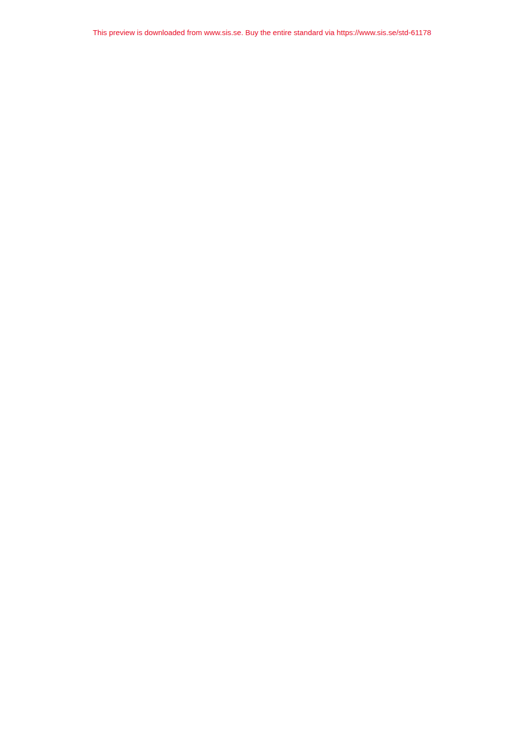This preview is downloaded from www.sis.se. Buy the entire standard via https://www.sis.se/std-61178